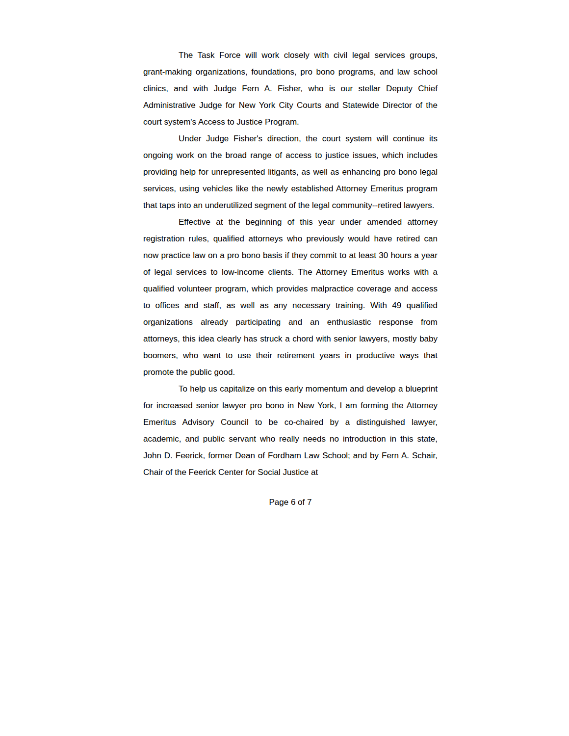The Task Force will work closely with civil legal services groups, grant-making organizations, foundations, pro bono programs, and law school clinics, and with Judge Fern A. Fisher, who is our stellar Deputy Chief Administrative Judge for New York City Courts and Statewide Director of the court system's Access to Justice Program.
Under Judge Fisher's direction, the court system will continue its ongoing work on the broad range of access to justice issues, which includes providing help for unrepresented litigants, as well as enhancing pro bono legal services, using vehicles like the newly established Attorney Emeritus program that taps into an underutilized segment of the legal community--retired lawyers.
Effective at the beginning of this year under amended attorney registration rules, qualified attorneys who previously would have retired can now practice law on a pro bono basis if they commit to at least 30 hours a year of legal services to low-income clients. The Attorney Emeritus works with a qualified volunteer program, which provides malpractice coverage and access to offices and staff, as well as any necessary training. With 49 qualified organizations already participating and an enthusiastic response from attorneys, this idea clearly has struck a chord with senior lawyers, mostly baby boomers, who want to use their retirement years in productive ways that promote the public good.
To help us capitalize on this early momentum and develop a blueprint for increased senior lawyer pro bono in New York, I am forming the Attorney Emeritus Advisory Council to be co-chaired by a distinguished lawyer, academic, and public servant who really needs no introduction in this state, John D. Feerick, former Dean of Fordham Law School; and by Fern A. Schair, Chair of the Feerick Center for Social Justice at
Page 6 of 7